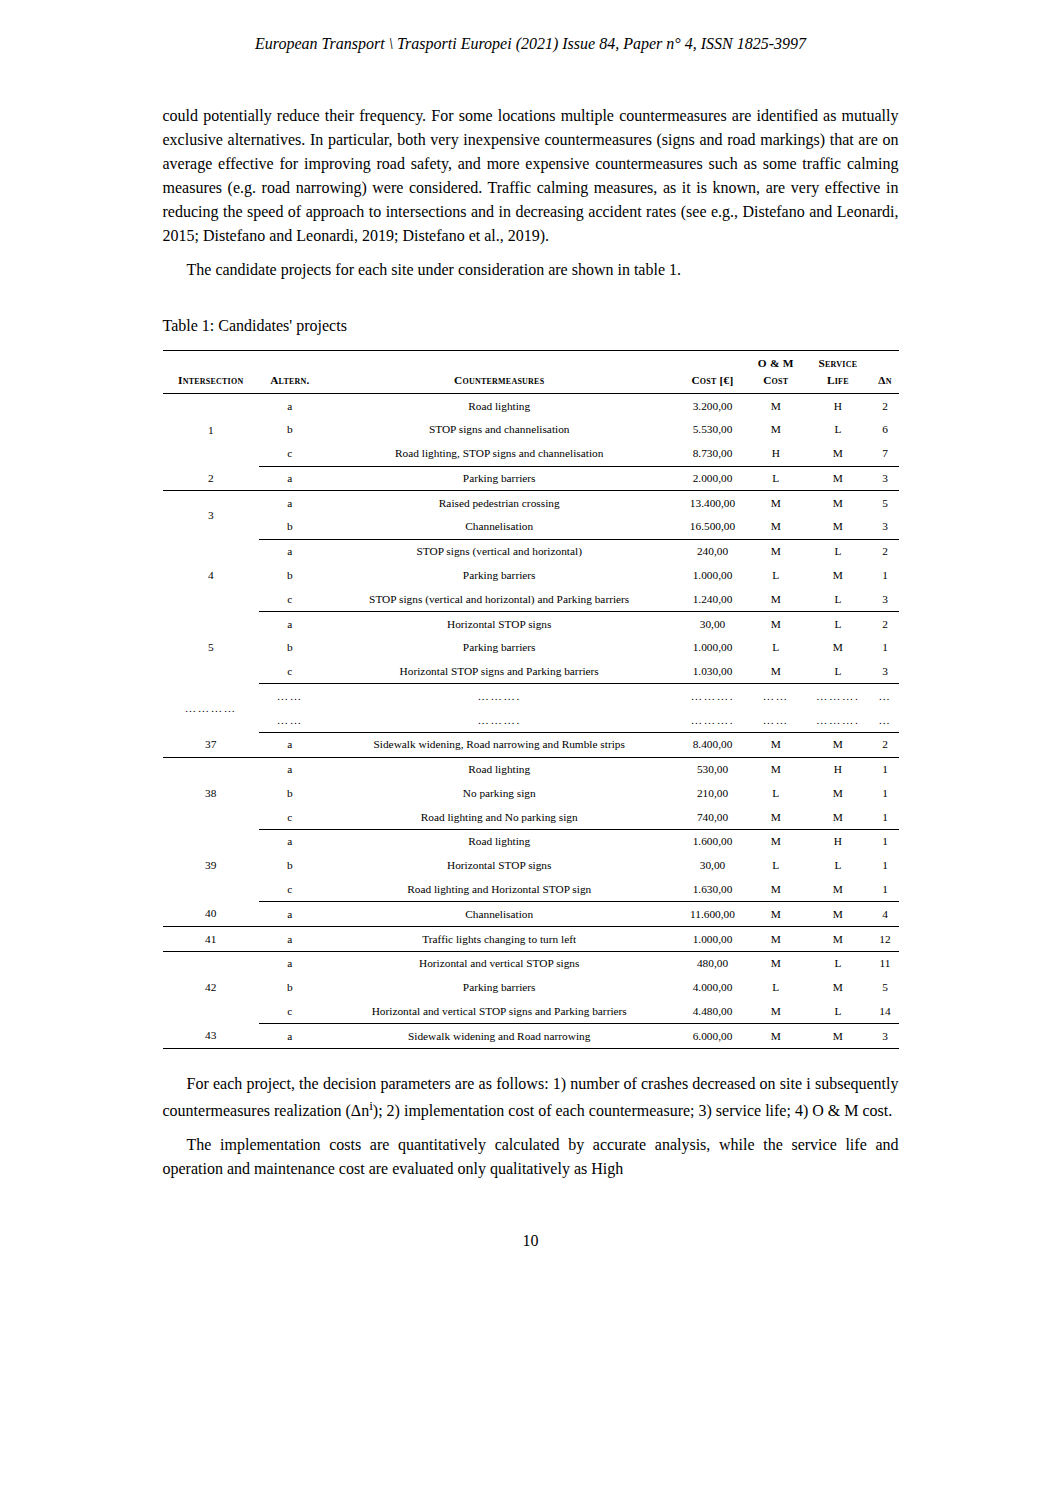European Transport \ Trasporti Europei (2021) Issue 84, Paper n° 4, ISSN 1825-3997
could potentially reduce their frequency. For some locations multiple countermeasures are identified as mutually exclusive alternatives. In particular, both very inexpensive countermeasures (signs and road markings) that are on average effective for improving road safety, and more expensive countermeasures such as some traffic calming measures (e.g. road narrowing) were considered. Traffic calming measures, as it is known, are very effective in reducing the speed of approach to intersections and in decreasing accident rates (see e.g., Distefano and Leonardi, 2015; Distefano and Leonardi, 2019; Distefano et al., 2019).
The candidate projects for each site under consideration are shown in table 1.
Table 1: Candidates' projects
| Intersection | Altern. | Countermeasures | Cost [€] | O & M Cost | Service Life | Δn |
| --- | --- | --- | --- | --- | --- | --- |
| 1 | a | Road lighting | 3.200,00 | M | H | 2 |
| b | STOP signs and channelisation | 5.530,00 | M | L | 6 |
| c | Road lighting, STOP signs and channelisation | 8.730,00 | H | M | 7 |
| 2 | a | Parking barriers | 2.000,00 | L | M | 3 |
| 3 | a | Raised pedestrian crossing | 13.400,00 | M | M | 5 |
| b | Channelisation | 16.500,00 | M | M | 3 |
| 4 | a | STOP signs (vertical and horizontal) | 240,00 | M | L | 2 |
| b | Parking barriers | 1.000,00 | L | M | 1 |
| c | STOP signs (vertical and horizontal) and Parking barriers | 1.240,00 | M | L | 3 |
| 5 | a | Horizontal STOP signs | 30,00 | M | L | 2 |
| b | Parking barriers | 1.000,00 | L | M | 1 |
| c | Horizontal STOP signs and Parking barriers | 1.030,00 | M | L | 3 |
| ………… | …… | ………. | ………. | …… | ………. | … |
| …… | ………. | ………. | …… | ………. | … |
| 37 | a | Sidewalk widening, Road narrowing and Rumble strips | 8.400,00 | M | M | 2 |
| 38 | a | Road lighting | 530,00 | M | H | 1 |
| b | No parking sign | 210,00 | L | M | 1 |
| c | Road lighting and No parking sign | 740,00 | M | M | 1 |
| 39 | a | Road lighting | 1.600,00 | M | H | 1 |
| b | Horizontal STOP signs | 30,00 | L | L | 1 |
| c | Road lighting and Horizontal STOP sign | 1.630,00 | M | M | 1 |
| 40 | a | Channelisation | 11.600,00 | M | M | 4 |
| 41 | a | Traffic lights changing to turn left | 1.000,00 | M | M | 12 |
| 42 | a | Horizontal and vertical STOP signs | 480,00 | M | L | 11 |
| b | Parking barriers | 4.000,00 | L | M | 5 |
| c | Horizontal and vertical STOP signs and Parking barriers | 4.480,00 | M | L | 14 |
| 43 | a | Sidewalk widening and Road narrowing | 6.000,00 | M | M | 3 |
For each project, the decision parameters are as follows: 1) number of crashes decreased on site i subsequently countermeasures realization (Δni); 2) implementation cost of each countermeasure; 3) service life; 4) O & M cost.
The implementation costs are quantitatively calculated by accurate analysis, while the service life and operation and maintenance cost are evaluated only qualitatively as High
10